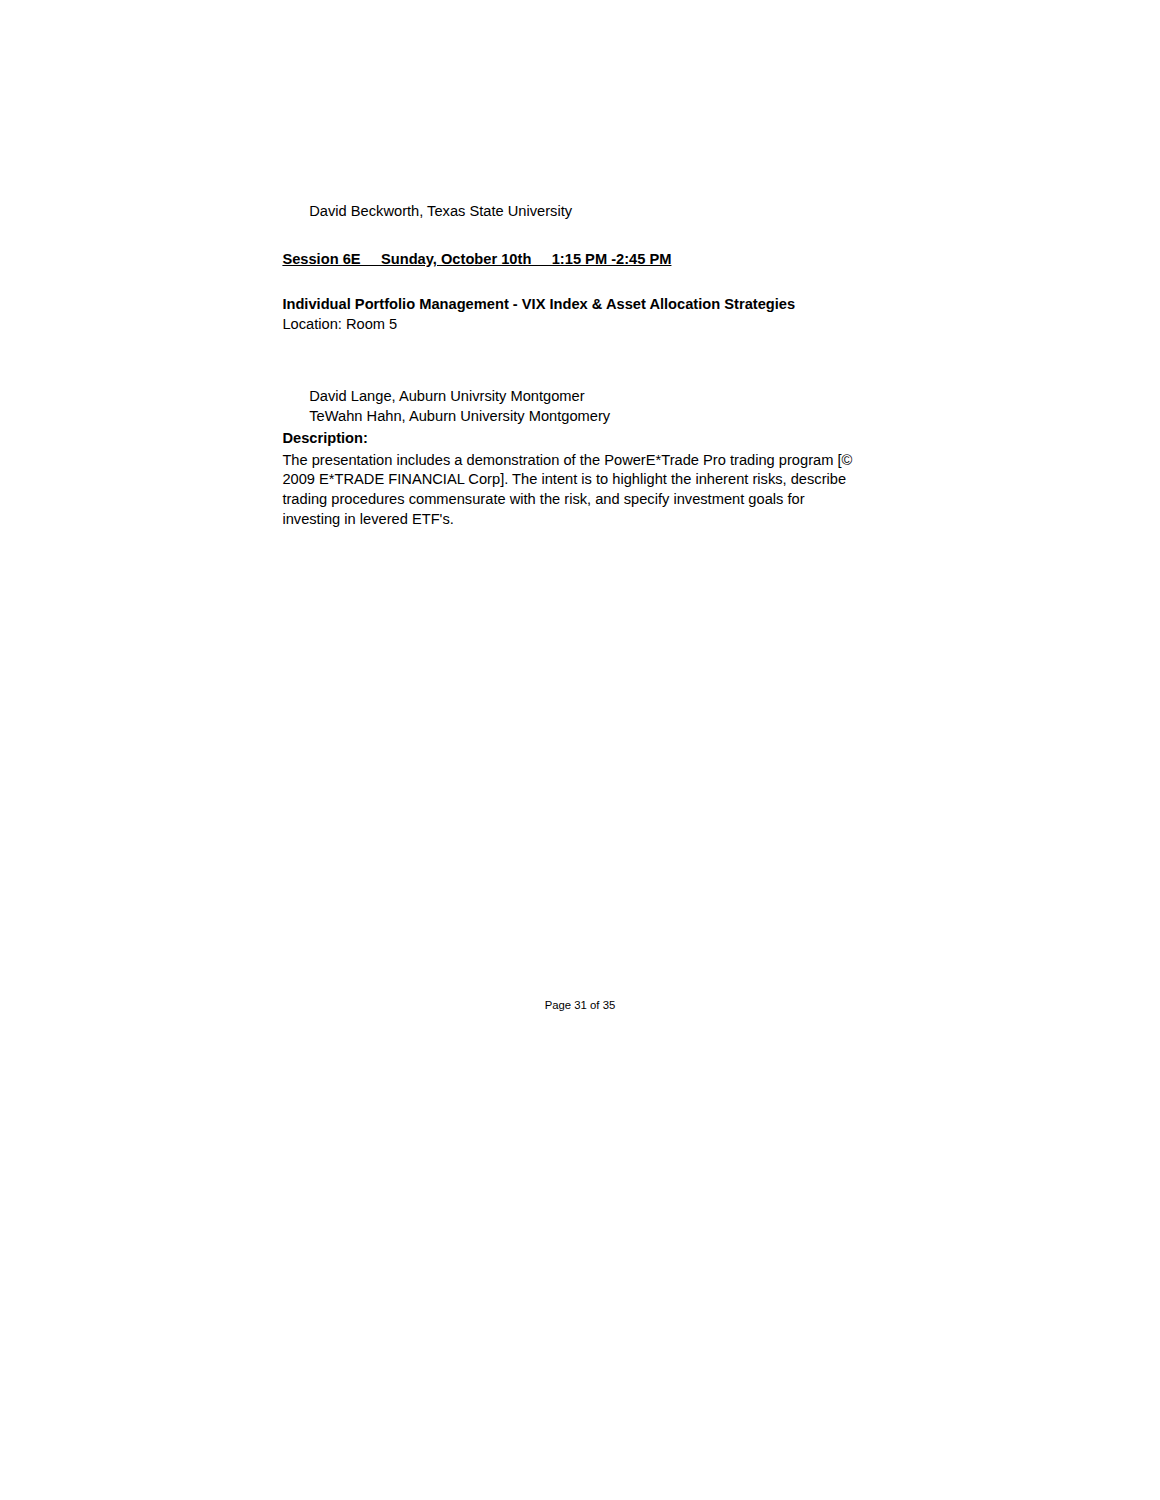David Beckworth, Texas State University
Session 6E Sunday, October 10th 1:15 PM -2:45 PM
Individual Portfolio Management - VIX Index & Asset Allocation Strategies
Location: Room 5
David Lange, Auburn Univrsity Montgomer
TeWahn Hahn, Auburn University Montgomery
Description:
The presentation includes a demonstration of the PowerE*Trade Pro trading program [© 2009 E*TRADE FINANCIAL Corp]. The intent is to highlight the inherent risks, describe trading procedures commensurate with the risk, and specify investment goals for investing in levered ETF's.
Page 31 of 35